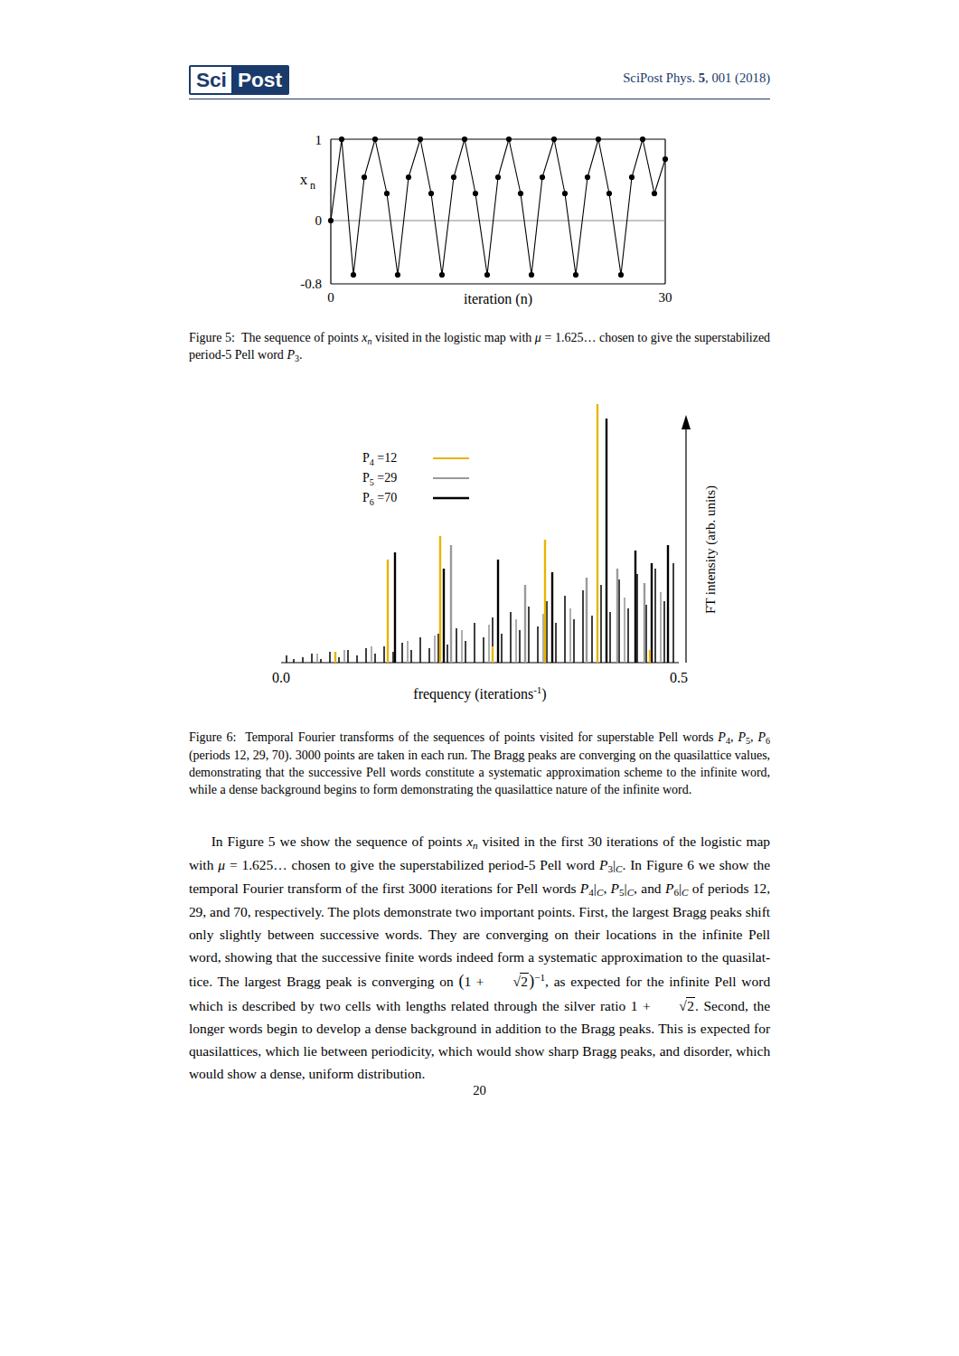Sci Post
SciPost Phys. 5, 001 (2018)
1 0 -0.8 x n 0 30 iteration (n)
Figure 5: The sequence of points xn visited in the logistic map with μ = 1.625… chosen to give the superstabilized period-5 Pell word P 3.
FT intensity (arb. units) 0.0 0.5 frequency (iterations-1) P4 =12 P5 =29 P6 =70
Figure 6: Temporal Fourier transforms of the sequences of points visited for superstable Pell words P 4, P 5, P 6 (periods 12, 29, 70). 3000 points are taken in each run. The Bragg peaks are converging on the quasilattice values, demonstrating that the successive Pell words constitute a systematic approximation scheme to the infinite word, while a dense background begins to form demonstrating the quasilattice nature of the infinite word.
In Figure 5 we show the sequence of points xn visited in the first 30 iterations of the logistic map with μ = 1.625… chosen to give the superstabilized period-5 Pell word P 3|C. In Figure 6 we show the temporal Fourier transform of the first 3000 iterations for Pell words P 4|C, P 5|C, and P 6|C of periods 12, 29, and 70, respectively. The plots demonstrate two important points. First, the largest Bragg peaks shift only slightly between successive words. They are converging on their locations in the infinite Pell word, showing that the successive finite words indeed form a systematic approximation to the quasilattice. The largest Bragg peak is converging on (1 + √2)−1, as expected for the infinite Pell word which is described by two cells with lengths related through the silver ratio 1 + √2. Second, the longer words begin to develop a dense background in addition to the Bragg peaks. This is expected for quasilattices, which lie between periodicity, which would show sharp Bragg peaks, and disorder, which would show a dense, uniform distribution.
20